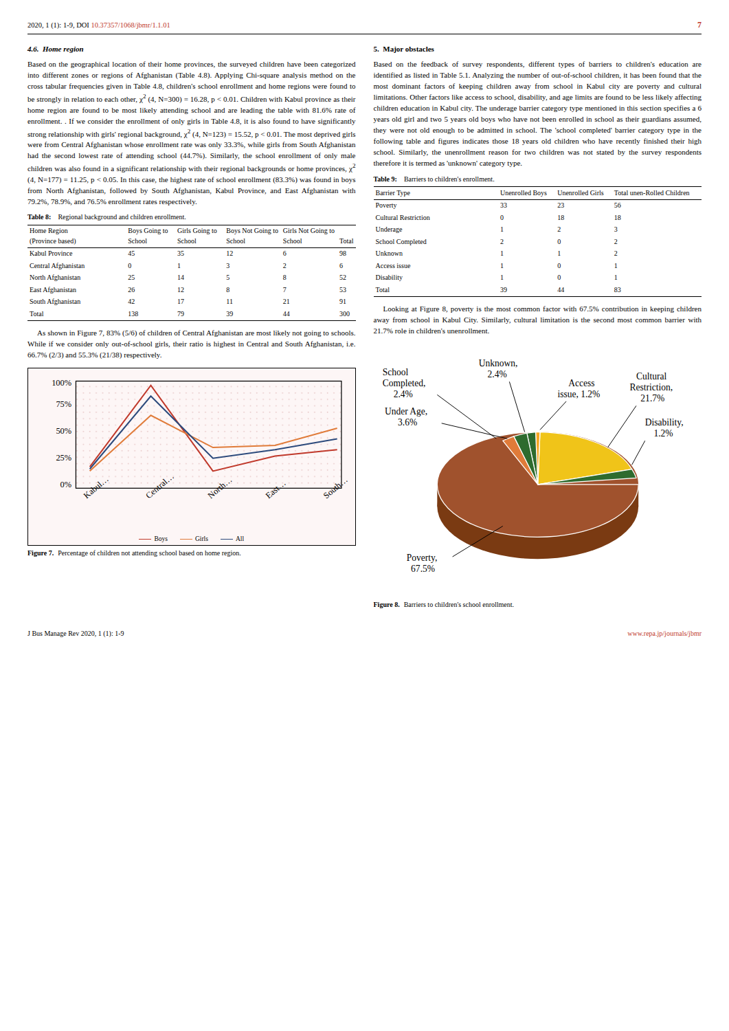2020, 1 (1): 1-9, DOI 10.37357/1068/jbmr/1.1.01
7
4.6. Home region
Based on the geographical location of their home provinces, the surveyed children have been categorized into different zones or regions of Afghanistan (Table 4.8). Applying Chi-square analysis method on the cross tabular frequencies given in Table 4.8, children's school enrollment and home regions were found to be strongly in relation to each other, χ2 (4, N=300) = 16.28, p < 0.01. Children with Kabul province as their home region are found to be most likely attending school and are leading the table with 81.6% rate of enrollment. . If we consider the enrollment of only girls in Table 4.8, it is also found to have significantly strong relationship with girls' regional background, χ2 (4, N=123) = 15.52, p < 0.01. The most deprived girls were from Central Afghanistan whose enrollment rate was only 33.3%, while girls from South Afghanistan had the second lowest rate of attending school (44.7%). Similarly, the school enrollment of only male children was also found in a significant relationship with their regional backgrounds or home provinces, χ2 (4, N=177) = 11.25, p < 0.05. In this case, the highest rate of school enrollment (83.3%) was found in boys from North Afghanistan, followed by South Afghanistan, Kabul Province, and East Afghanistan with 79.2%, 78.9%, and 76.5% enrollment rates respectively.
Table 8: Regional background and children enrollment.
| Home Region (Province based) | Boys Going to School | Girls Going to School | Boys Not Going to School | Girls Not Going to School | Total |
| --- | --- | --- | --- | --- | --- |
| Kabul Province | 45 | 35 | 12 | 6 | 98 |
| Central Afghanistan | 0 | 1 | 3 | 2 | 6 |
| North Afghanistan | 25 | 14 | 5 | 8 | 52 |
| East Afghanistan | 26 | 12 | 8 | 7 | 53 |
| South Afghanistan | 42 | 17 | 11 | 21 | 91 |
| Total | 138 | 79 | 39 | 44 | 300 |
As shown in Figure 7, 83% (5/6) of children of Central Afghanistan are most likely not going to schools. While if we consider only out-of-school girls, their ratio is highest in Central and South Afghanistan, i.e. 66.7% (2/3) and 55.3% (21/38) respectively.
100% 75% 50% 25% 0% Kabul… Central… North… East… South…
Boys Girls All
Figure 7. Percentage of children not attending school based on home region.
5. Major obstacles
Based on the feedback of survey respondents, different types of barriers to children's education are identified as listed in Table 5.1. Analyzing the number of out-of-school children, it has been found that the most dominant factors of keeping children away from school in Kabul city are poverty and cultural limitations. Other factors like access to school, disability, and age limits are found to be less likely affecting children education in Kabul city. The underage barrier category type mentioned in this section specifies a 6 years old girl and two 5 years old boys who have not been enrolled in school as their guardians assumed, they were not old enough to be admitted in school. The 'school completed' barrier category type in the following table and figures indicates those 18 years old children who have recently finished their high school. Similarly, the unenrollment reason for two children was not stated by the survey respondents therefore it is termed as 'unknown' category type.
Table 9: Barriers to children's enrollment.
| Barrier Type | Unenrolled Boys | Unenrolled Girls | Total unen-Rolled Children |
| --- | --- | --- | --- |
| Poverty | 33 | 23 | 56 |
| Cultural Restriction | 0 | 18 | 18 |
| Underage | 1 | 2 | 3 |
| School Completed | 2 | 0 | 2 |
| Unknown | 1 | 1 | 2 |
| Access issue | 1 | 0 | 1 |
| Disability | 1 | 0 | 1 |
| Total | 39 | 44 | 83 |
Looking at Figure 8, poverty is the most common factor with 67.5% contribution in keeping children away from school in Kabul City. Similarly, cultural limitation is the second most common barrier with 21.7% role in children's unenrollment.
School Completed, 2.4% Unknown, 2.4% Access issue, 1.2% Cultural Restriction, 21.7% Disability, 1.2% Under Age, 3.6% Poverty, 67.5%
Figure 8. Barriers to children's school enrollment.
J Bus Manage Rev 2020, 1 (1): 1-9
www.repa.jp/journals/jbmr